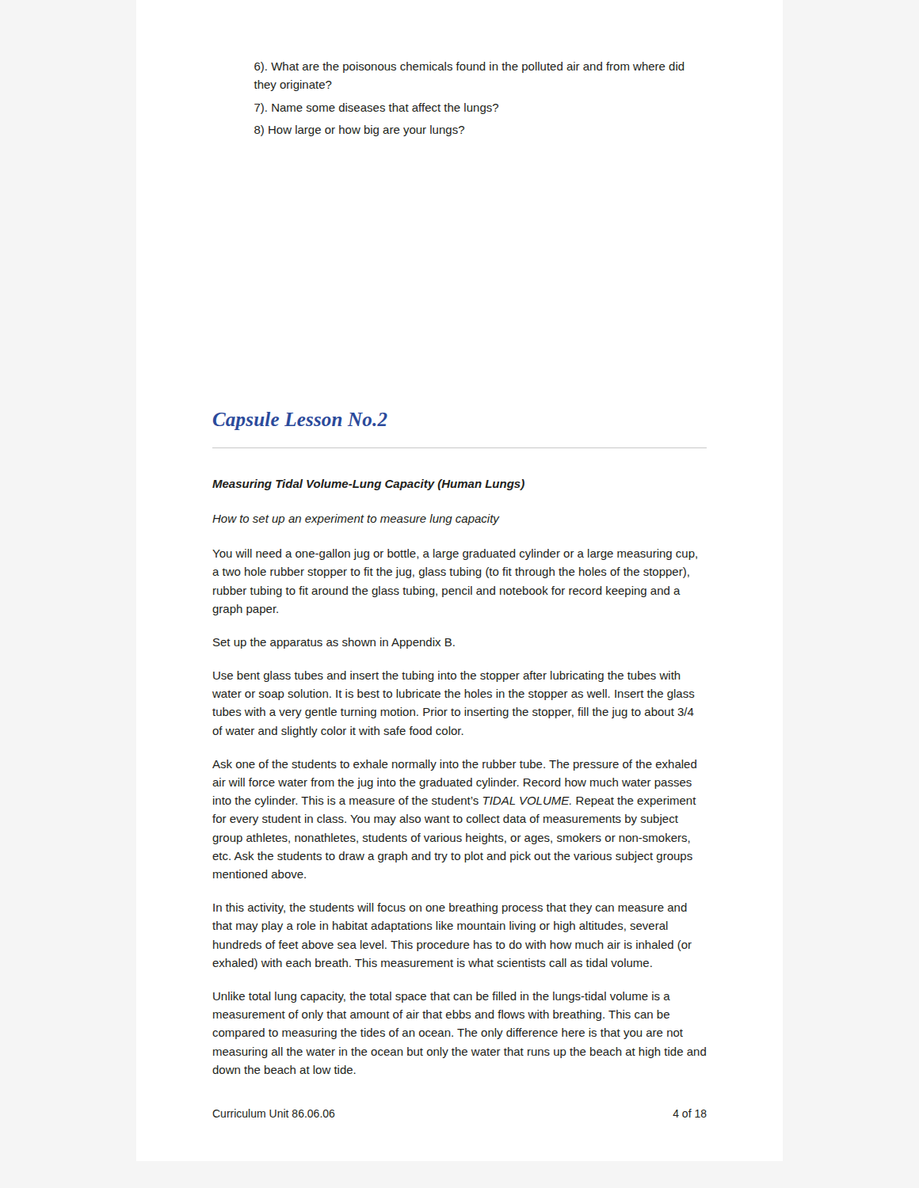6). What are the poisonous chemicals found in the polluted air and from where did they originate?
7). Name some diseases that affect the lungs?
8) How large or how big are your lungs?
Capsule Lesson No.2
Measuring Tidal Volume-Lung Capacity (Human Lungs)
How to set up an experiment to measure lung capacity
You will need a one-gallon jug or bottle, a large graduated cylinder or a large measuring cup, a two hole rubber stopper to fit the jug, glass tubing (to fit through the holes of the stopper), rubber tubing to fit around the glass tubing, pencil and notebook for record keeping and a graph paper.
Set up the apparatus as shown in Appendix B.
Use bent glass tubes and insert the tubing into the stopper after lubricating the tubes with water or soap solution. It is best to lubricate the holes in the stopper as well. Insert the glass tubes with a very gentle turning motion. Prior to inserting the stopper, fill the jug to about 3/4 of water and slightly color it with safe food color.
Ask one of the students to exhale normally into the rubber tube. The pressure of the exhaled air will force water from the jug into the graduated cylinder. Record how much water passes into the cylinder. This is a measure of the student’s TIDAL VOLUME. Repeat the experiment for every student in class. You may also want to collect data of measurements by subject group athletes, nonathletes, students of various heights, or ages, smokers or non-smokers, etc. Ask the students to draw a graph and try to plot and pick out the various subject groups mentioned above.
In this activity, the students will focus on one breathing process that they can measure and that may play a role in habitat adaptations like mountain living or high altitudes, several hundreds of feet above sea level. This procedure has to do with how much air is inhaled (or exhaled) with each breath. This measurement is what scientists call as tidal volume.
Unlike total lung capacity, the total space that can be filled in the lungs-tidal volume is a measurement of only that amount of air that ebbs and flows with breathing. This can be compared to measuring the tides of an ocean. The only difference here is that you are not measuring all the water in the ocean but only the water that runs up the beach at high tide and down the beach at low tide.
Curriculum Unit 86.06.06 4 of 18